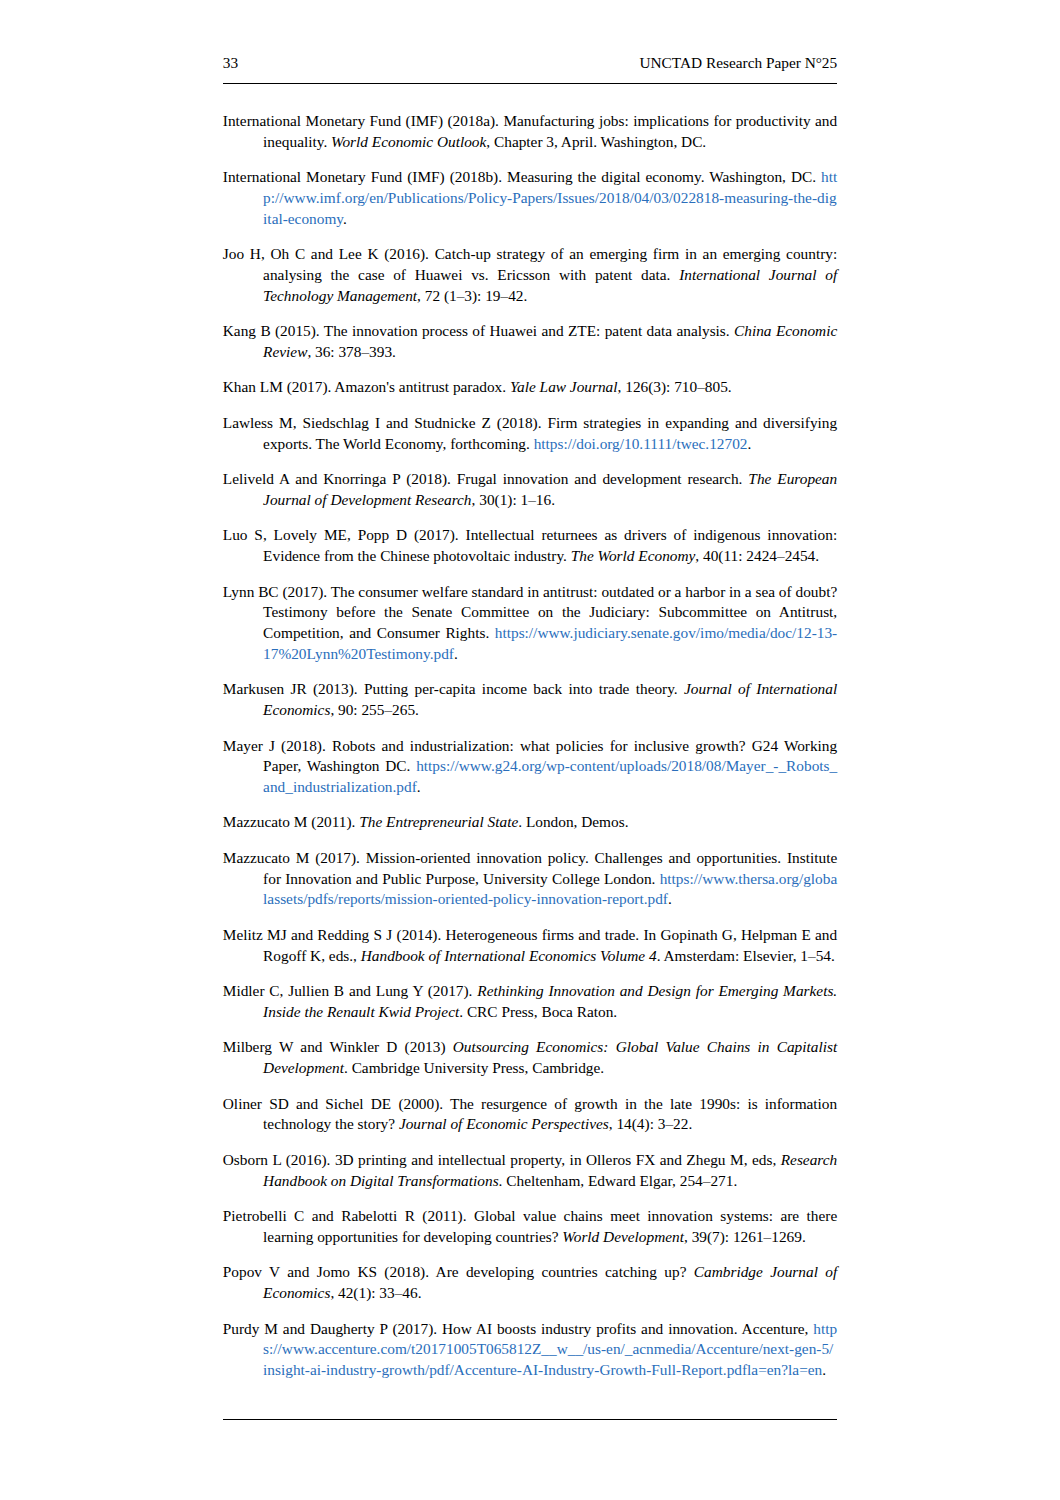33 UNCTAD Research Paper N°25
International Monetary Fund (IMF) (2018a). Manufacturing jobs: implications for productivity and inequality. World Economic Outlook, Chapter 3, April. Washington, DC.
International Monetary Fund (IMF) (2018b). Measuring the digital economy. Washington, DC. http://www.imf.org/en/Publications/Policy-Papers/Issues/2018/04/03/022818-measuring-the-digital-economy.
Joo H, Oh C and Lee K (2016). Catch-up strategy of an emerging firm in an emerging country: analysing the case of Huawei vs. Ericsson with patent data. International Journal of Technology Management, 72 (1–3): 19–42.
Kang B (2015). The innovation process of Huawei and ZTE: patent data analysis. China Economic Review, 36: 378–393.
Khan LM (2017). Amazon's antitrust paradox. Yale Law Journal, 126(3): 710–805.
Lawless M, Siedschlag I and Studnicke Z (2018). Firm strategies in expanding and diversifying exports. The World Economy, forthcoming. https://doi.org/10.1111/twec.12702.
Leliveld A and Knorringa P (2018). Frugal innovation and development research. The European Journal of Development Research, 30(1): 1–16.
Luo S, Lovely ME, Popp D (2017). Intellectual returnees as drivers of indigenous innovation: Evidence from the Chinese photovoltaic industry. The World Economy, 40(11: 2424–2454.
Lynn BC (2017). The consumer welfare standard in antitrust: outdated or a harbor in a sea of doubt? Testimony before the Senate Committee on the Judiciary: Subcommittee on Antitrust, Competition, and Consumer Rights. https://www.judiciary.senate.gov/imo/media/doc/12-13-17%20Lynn%20Testimony.pdf.
Markusen JR (2013). Putting per-capita income back into trade theory. Journal of International Economics, 90: 255–265.
Mayer J (2018). Robots and industrialization: what policies for inclusive growth? G24 Working Paper, Washington DC. https://www.g24.org/wp-content/uploads/2018/08/Mayer_-_Robots_and_industrialization.pdf.
Mazzucato M (2011). The Entrepreneurial State. London, Demos.
Mazzucato M (2017). Mission-oriented innovation policy. Challenges and opportunities. Institute for Innovation and Public Purpose, University College London. https://www.thersa.org/globalassets/pdfs/reports/mission-oriented-policy-innovation-report.pdf.
Melitz MJ and Redding S J (2014). Heterogeneous firms and trade. In Gopinath G, Helpman E and Rogoff K, eds., Handbook of International Economics Volume 4. Amsterdam: Elsevier, 1–54.
Midler C, Jullien B and Lung Y (2017). Rethinking Innovation and Design for Emerging Markets. Inside the Renault Kwid Project. CRC Press, Boca Raton.
Milberg W and Winkler D (2013) Outsourcing Economics: Global Value Chains in Capitalist Development. Cambridge University Press, Cambridge.
Oliner SD and Sichel DE (2000). The resurgence of growth in the late 1990s: is information technology the story? Journal of Economic Perspectives, 14(4): 3–22.
Osborn L (2016). 3D printing and intellectual property, in Olleros FX and Zhegu M, eds, Research Handbook on Digital Transformations. Cheltenham, Edward Elgar, 254–271.
Pietrobelli C and Rabelotti R (2011). Global value chains meet innovation systems: are there learning opportunities for developing countries? World Development, 39(7): 1261–1269.
Popov V and Jomo KS (2018). Are developing countries catching up? Cambridge Journal of Economics, 42(1): 33–46.
Purdy M and Daugherty P (2017). How AI boosts industry profits and innovation. Accenture, https://www.accenture.com/t20171005T065812Z__w__/us-en/_acnmedia/Accenture/next-gen-5/insight-ai-industry-growth/pdf/Accenture-AI-Industry-Growth-Full-Report.pdfla=en?la=en.